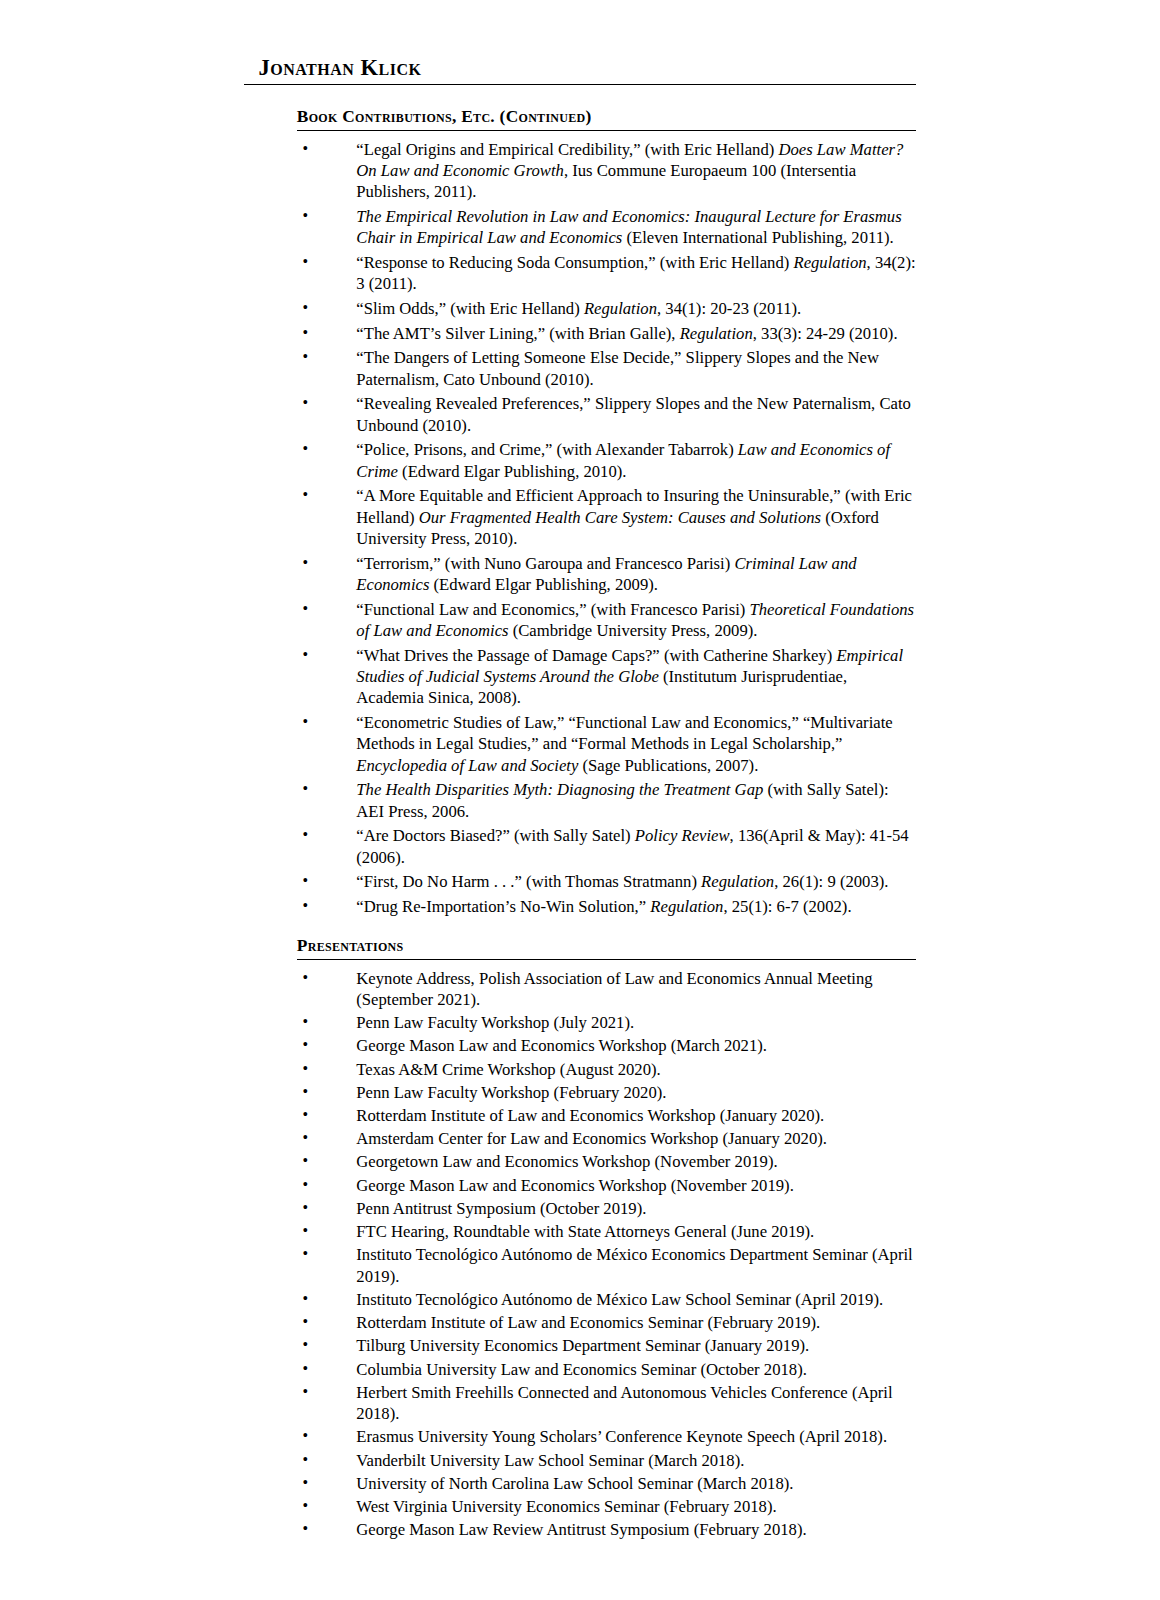Jonathan Klick
Book Contributions, Etc. (Continued)
“Legal Origins and Empirical Credibility,” (with Eric Helland) Does Law Matter? On Law and Economic Growth, Ius Commune Europaeum 100 (Intersentia Publishers, 2011).
The Empirical Revolution in Law and Economics: Inaugural Lecture for Erasmus Chair in Empirical Law and Economics (Eleven International Publishing, 2011).
“Response to Reducing Soda Consumption,” (with Eric Helland) Regulation, 34(2): 3 (2011).
“Slim Odds,” (with Eric Helland) Regulation, 34(1): 20-23 (2011).
“The AMT’s Silver Lining,” (with Brian Galle), Regulation, 33(3): 24-29 (2010).
“The Dangers of Letting Someone Else Decide,” Slippery Slopes and the New Paternalism, Cato Unbound (2010).
“Revealing Revealed Preferences,” Slippery Slopes and the New Paternalism, Cato Unbound (2010).
“Police, Prisons, and Crime,” (with Alexander Tabarrok) Law and Economics of Crime (Edward Elgar Publishing, 2010).
“A More Equitable and Efficient Approach to Insuring the Uninsurable,” (with Eric Helland) Our Fragmented Health Care System: Causes and Solutions (Oxford University Press, 2010).
“Terrorism,” (with Nuno Garoupa and Francesco Parisi) Criminal Law and Economics (Edward Elgar Publishing, 2009).
“Functional Law and Economics,” (with Francesco Parisi) Theoretical Foundations of Law and Economics (Cambridge University Press, 2009).
“What Drives the Passage of Damage Caps?” (with Catherine Sharkey) Empirical Studies of Judicial Systems Around the Globe (Institutum Jurisprudentiae, Academia Sinica, 2008).
“Econometric Studies of Law,” “Functional Law and Economics,” “Multivariate Methods in Legal Studies,” and “Formal Methods in Legal Scholarship,” Encyclopedia of Law and Society (Sage Publications, 2007).
The Health Disparities Myth: Diagnosing the Treatment Gap (with Sally Satel): AEI Press, 2006.
“Are Doctors Biased?” (with Sally Satel) Policy Review, 136(April & May): 41-54 (2006).
“First, Do No Harm . . .” (with Thomas Stratmann) Regulation, 26(1): 9 (2003).
“Drug Re-Importation’s No-Win Solution,” Regulation, 25(1): 6-7 (2002).
Presentations
Keynote Address, Polish Association of Law and Economics Annual Meeting (September 2021).
Penn Law Faculty Workshop (July 2021).
George Mason Law and Economics Workshop (March 2021).
Texas A&M Crime Workshop (August 2020).
Penn Law Faculty Workshop (February 2020).
Rotterdam Institute of Law and Economics Workshop (January 2020).
Amsterdam Center for Law and Economics Workshop (January 2020).
Georgetown Law and Economics Workshop (November 2019).
George Mason Law and Economics Workshop (November 2019).
Penn Antitrust Symposium (October 2019).
FTC Hearing, Roundtable with State Attorneys General (June 2019).
Instituto Tecnológico Autónomo de México Economics Department Seminar (April 2019).
Instituto Tecnológico Autónomo de México Law School Seminar (April 2019).
Rotterdam Institute of Law and Economics Seminar (February 2019).
Tilburg University Economics Department Seminar (January 2019).
Columbia University Law and Economics Seminar (October 2018).
Herbert Smith Freehills Connected and Autonomous Vehicles Conference (April 2018).
Erasmus University Young Scholars’ Conference Keynote Speech (April 2018).
Vanderbilt University Law School Seminar (March 2018).
University of North Carolina Law School Seminar (March 2018).
West Virginia University Economics Seminar (February 2018).
George Mason Law Review Antitrust Symposium (February 2018).